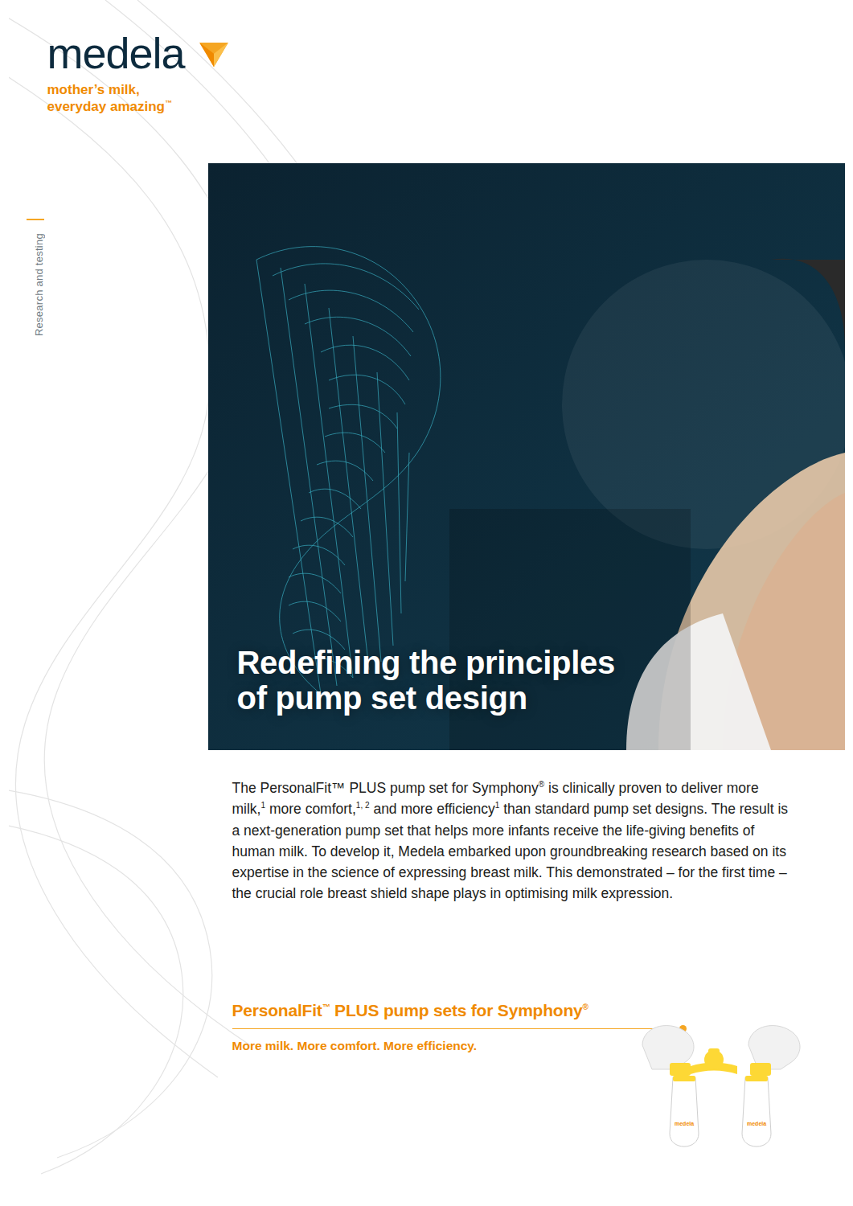medela
mother’s milk,
everyday amazing™
Research and testing
Redefining the principles
of pump set design
The PersonalFit™ PLUS pump set for Symphony® is clinically proven to deliver more milk,1 more comfort,1, 2 and more efficiency1 than standard pump set designs. The result is a next-generation pump set that helps more infants receive the life-giving benefits of human milk. To develop it, Medela embarked upon groundbreaking research based on its expertise in the science of expressing breast milk. This demonstrated – for the first time – the crucial role breast shield shape plays in optimising milk expression.
PersonalFit™ PLUS pump sets for Symphony®
More milk. More comfort. More efficiency.
medela medela